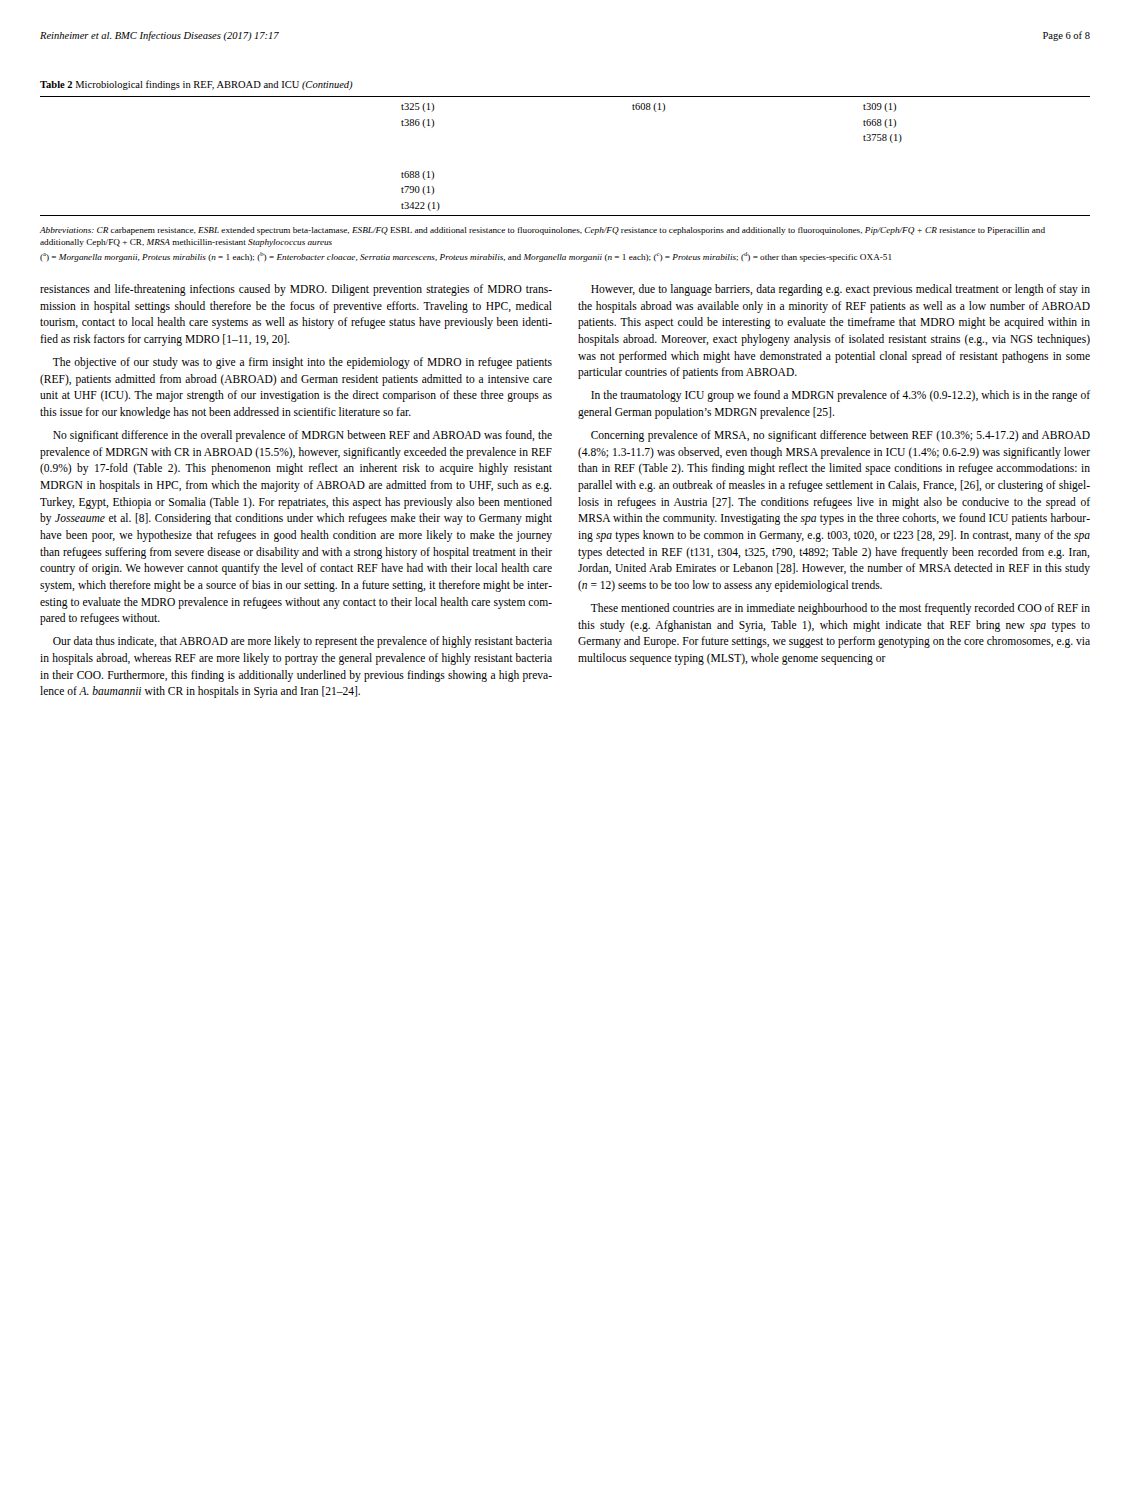Reinheimer et al. BMC Infectious Diseases (2017) 17:17
Page 6 of 8
Table 2 Microbiological findings in REF, ABROAD and ICU (Continued)
| | t325 (1) t386 (1) | t608 (1) | t309 (1) t668 (1) t3758 (1) |
| | t688 (1) t790 (1) t3422 (1) | | |
Abbreviations: CR carbapenem resistance, ESBL extended spectrum beta-lactamase, ESBL/FQ ESBL and additional resistance to fluoroquinolones, Ceph/FQ resistance to cephalosporins and additionally to fluoroquinolones, Pip/Ceph/FQ + CR resistance to Piperacillin and additionally Ceph/FQ + CR, MRSA methicillin-resistant Staphylococcus aureus
(a) = Morganella morganii, Proteus mirabilis (n = 1 each); (b) = Enterobacter cloacae, Serratia marcescens, Proteus mirabilis, and Morganella morganii (n = 1 each); (c) = Proteus mirabilis; (d) = other than species-specific OXA-51
resistances and life-threatening infections caused by MDRO. Diligent prevention strategies of MDRO transmission in hospital settings should therefore be the focus of preventive efforts. Traveling to HPC, medical tourism, contact to local health care systems as well as history of refugee status have previously been identified as risk factors for carrying MDRO [1–11, 19, 20].
The objective of our study was to give a firm insight into the epidemiology of MDRO in refugee patients (REF), patients admitted from abroad (ABROAD) and German resident patients admitted to a intensive care unit at UHF (ICU). The major strength of our investigation is the direct comparison of these three groups as this issue for our knowledge has not been addressed in scientific literature so far.
No significant difference in the overall prevalence of MDRGN between REF and ABROAD was found, the prevalence of MDRGN with CR in ABROAD (15.5%), however, significantly exceeded the prevalence in REF (0.9%) by 17-fold (Table 2). This phenomenon might reflect an inherent risk to acquire highly resistant MDRGN in hospitals in HPC, from which the majority of ABROAD are admitted from to UHF, such as e.g. Turkey, Egypt, Ethiopia or Somalia (Table 1). For repatriates, this aspect has previously also been mentioned by Josseaume et al. [8]. Considering that conditions under which refugees make their way to Germany might have been poor, we hypothesize that refugees in good health condition are more likely to make the journey than refugees suffering from severe disease or disability and with a strong history of hospital treatment in their country of origin. We however cannot quantify the level of contact REF have had with their local health care system, which therefore might be a source of bias in our setting. In a future setting, it therefore might be interesting to evaluate the MDRO prevalence in refugees without any contact to their local health care system compared to refugees without.
Our data thus indicate, that ABROAD are more likely to represent the prevalence of highly resistant bacteria in hospitals abroad, whereas REF are more likely to portray the general prevalence of highly resistant bacteria in their COO. Furthermore, this finding is additionally underlined by previous findings showing a high prevalence of A. baumannii with CR in hospitals in Syria and Iran [21–24].
However, due to language barriers, data regarding e.g. exact previous medical treatment or length of stay in the hospitals abroad was available only in a minority of REF patients as well as a low number of ABROAD patients. This aspect could be interesting to evaluate the timeframe that MDRO might be acquired within in hospitals abroad. Moreover, exact phylogeny analysis of isolated resistant strains (e.g., via NGS techniques) was not performed which might have demonstrated a potential clonal spread of resistant pathogens in some particular countries of patients from ABROAD.
In the traumatology ICU group we found a MDRGN prevalence of 4.3% (0.9-12.2), which is in the range of general German population’s MDRGN prevalence [25].
Concerning prevalence of MRSA, no significant difference between REF (10.3%; 5.4-17.2) and ABROAD (4.8%; 1.3-11.7) was observed, even though MRSA prevalence in ICU (1.4%; 0.6-2.9) was significantly lower than in REF (Table 2). This finding might reflect the limited space conditions in refugee accommodations: in parallel with e.g. an outbreak of measles in a refugee settlement in Calais, France, [26], or clustering of shigellosis in refugees in Austria [27]. The conditions refugees live in might also be conducive to the spread of MRSA within the community. Investigating the spa types in the three cohorts, we found ICU patients harbouring spa types known to be common in Germany, e.g. t003, t020, or t223 [28, 29]. In contrast, many of the spa types detected in REF (t131, t304, t325, t790, t4892; Table 2) have frequently been recorded from e.g. Iran, Jordan, United Arab Emirates or Lebanon [28]. However, the number of MRSA detected in REF in this study (n = 12) seems to be too low to assess any epidemiological trends.
These mentioned countries are in immediate neighbourhood to the most frequently recorded COO of REF in this study (e.g. Afghanistan and Syria, Table 1), which might indicate that REF bring new spa types to Germany and Europe. For future settings, we suggest to perform genotyping on the core chromosomes, e.g. via multilocus sequence typing (MLST), whole genome sequencing or